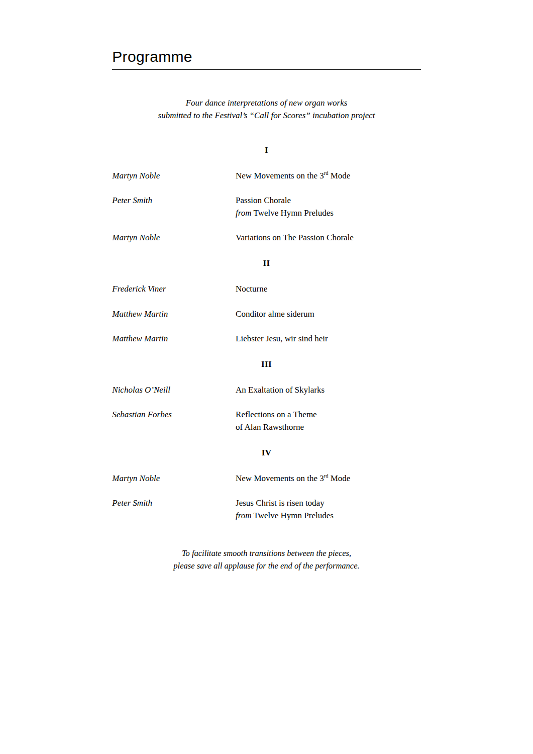Programme
Four dance interpretations of new organ works
submitted to the Festival’s “Call for Scores” incubation project
I
| Martyn Noble | New Movements on the 3 rd Mode |
| Peter Smith | Passion Chorale from Twelve Hymn Preludes |
| Martyn Noble | Variations on The Passion Chorale |
II
| Frederick Viner | Nocturne |
| Matthew Martin | Conditor alme siderum |
| Matthew Martin | Liebster Jesu, wir sind heir |
III
| Nicholas O’Neill | An Exaltation of Skylarks |
| Sebastian Forbes | Reflections on a Theme of Alan Rawsthorne |
IV
| Martyn Noble | New Movements on the 3 rd Mode |
| Peter Smith | Jesus Christ is risen today from Twelve Hymn Preludes |
To facilitate smooth transitions between the pieces,
please save all applause for the end of the performance.